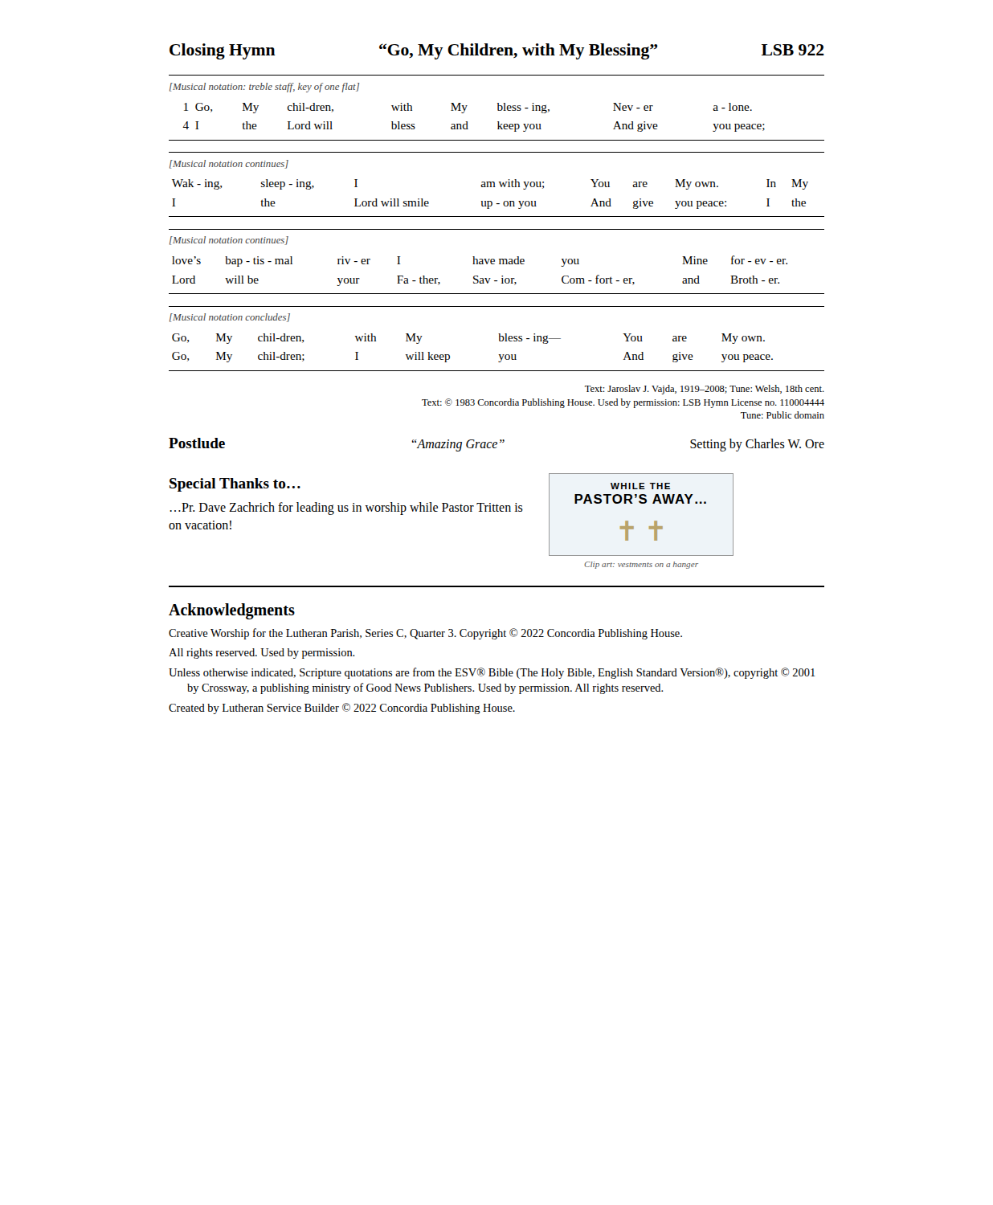Closing Hymn “Go, My Children, with My Blessing” LSB 922
[Musical notation: treble staff, key of one flat]
| 1 | Go, | My | chil-dren, | with | My | bless - ing, | Nev - er | a - lone. |
| 4 | I | the | Lord will | bless | and | keep you | And give | you peace; |
[Musical notation continues]
| Wak - ing, | sleep - ing, | I | am with you; | You | are | My own. | In | My |
| I | the | Lord will smile | up - on you | And | give | you peace: | I | the |
[Musical notation continues]
| love’s | bap - tis - mal | riv - er | I | have made | you | Mine | for - ev - er. |
| Lord | will be | your | Fa - ther, | Sav - ior, | Com - fort - er, | and | Broth - er. |
[Musical notation concludes]
| Go, | My | chil-dren, | with | My | bless - ing— | You | are | My own. |
| Go, | My | chil-dren; | I | will keep | you | And | give | you peace. |
Text: Jaroslav J. Vajda, 1919–2008; Tune: Welsh, 18th cent.
Text: © 1983 Concordia Publishing House. Used by permission: LSB Hymn License no. 110004444
Tune: Public domain
Postlude “Amazing Grace” Setting by Charles W. Ore
Special Thanks to…
…Pr. Dave Zachrich for leading us in worship while Pastor Tritten is on vacation!
While the Pastor’s Away…
✝ ✝
Clip art: vestments on a hanger
Acknowledgments
Creative Worship for the Lutheran Parish, Series C, Quarter 3. Copyright © 2022 Concordia Publishing House.
All rights reserved. Used by permission.
Unless otherwise indicated, Scripture quotations are from the ESV® Bible (The Holy Bible, English Standard Version®), copyright © 2001 by Crossway, a publishing ministry of Good News Publishers. Used by permission. All rights reserved.
Created by Lutheran Service Builder © 2022 Concordia Publishing House.